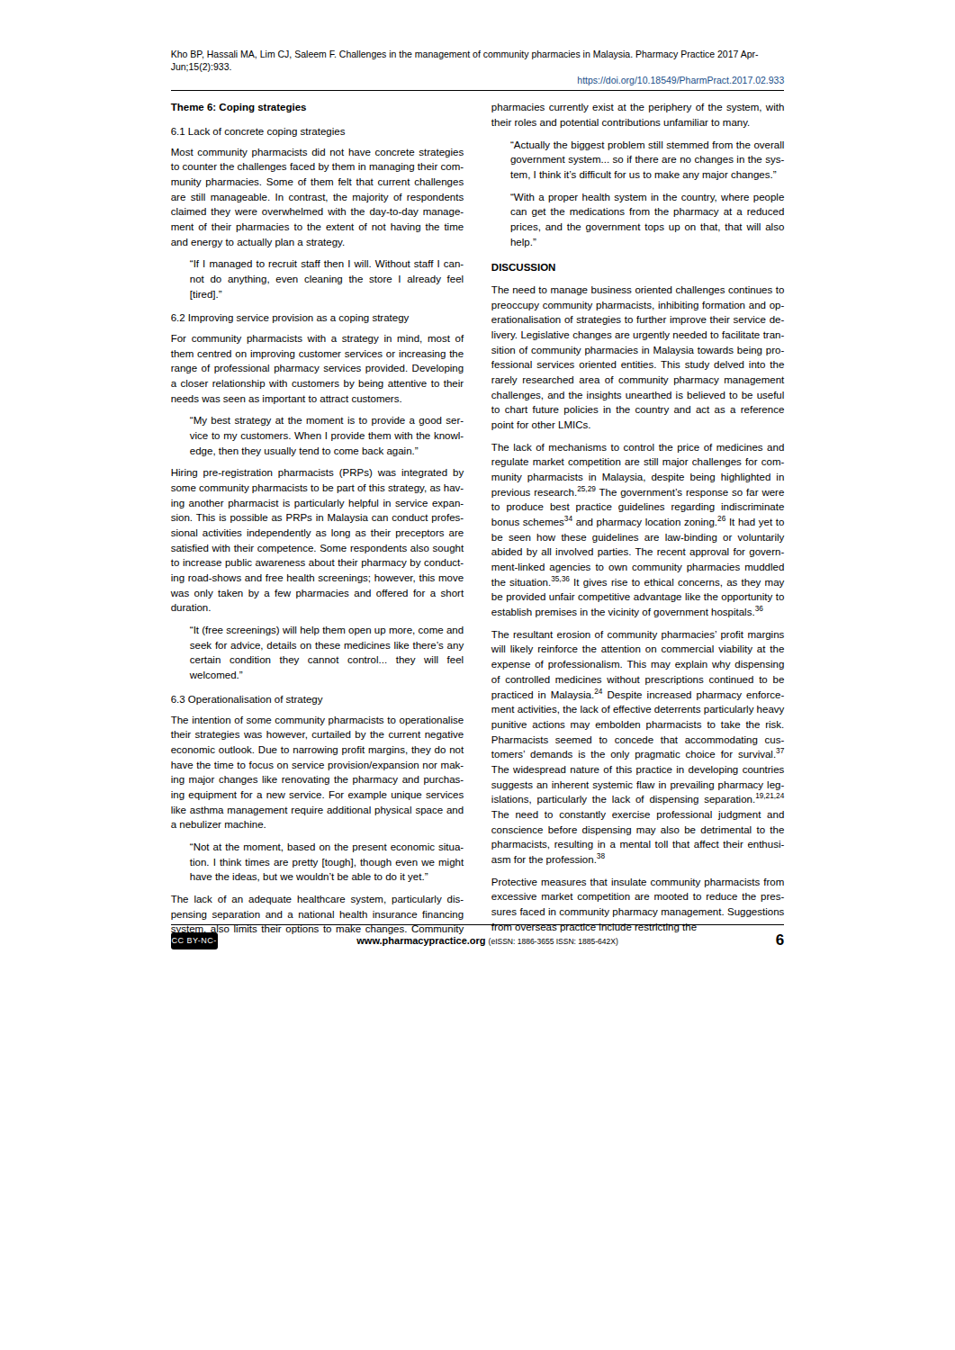Kho BP, Hassali MA, Lim CJ, Saleem F. Challenges in the management of community pharmacies in Malaysia. Pharmacy Practice 2017 Apr-Jun;15(2):933.
https://doi.org/10.18549/PharmPract.2017.02.933
Theme 6: Coping strategies
6.1 Lack of concrete coping strategies
Most community pharmacists did not have concrete strategies to counter the challenges faced by them in managing their community pharmacies. Some of them felt that current challenges are still manageable. In contrast, the majority of respondents claimed they were overwhelmed with the day-to-day management of their pharmacies to the extent of not having the time and energy to actually plan a strategy.
“If I managed to recruit staff then I will. Without staff I cannot do anything, even cleaning the store I already feel [tired].”
6.2 Improving service provision as a coping strategy
For community pharmacists with a strategy in mind, most of them centred on improving customer services or increasing the range of professional pharmacy services provided. Developing a closer relationship with customers by being attentive to their needs was seen as important to attract customers.
“My best strategy at the moment is to provide a good service to my customers. When I provide them with the knowledge, then they usually tend to come back again.”
Hiring pre-registration pharmacists (PRPs) was integrated by some community pharmacists to be part of this strategy, as having another pharmacist is particularly helpful in service expansion. This is possible as PRPs in Malaysia can conduct professional activities independently as long as their preceptors are satisfied with their competence. Some respondents also sought to increase public awareness about their pharmacy by conducting road-shows and free health screenings; however, this move was only taken by a few pharmacies and offered for a short duration.
“It (free screenings) will help them open up more, come and seek for advice, details on these medicines like there’s any certain condition they cannot control... they will feel welcomed.”
6.3 Operationalisation of strategy
The intention of some community pharmacists to operationalise their strategies was however, curtailed by the current negative economic outlook. Due to narrowing profit margins, they do not have the time to focus on service provision/expansion nor making major changes like renovating the pharmacy and purchasing equipment for a new service. For example unique services like asthma management require additional physical space and a nebulizer machine.
“Not at the moment, based on the present economic situation. I think times are pretty [tough], though even we might have the ideas, but we wouldn’t be able to do it yet.”
The lack of an adequate healthcare system, particularly dispensing separation and a national health insurance financing system, also limits their options to make changes. Community pharmacies currently exist at the periphery of the system, with their roles and potential contributions unfamiliar to many.
“Actually the biggest problem still stemmed from the overall government system... so if there are no changes in the system, I think it’s difficult for us to make any major changes.”
“With a proper health system in the country, where people can get the medications from the pharmacy at a reduced prices, and the government tops up on that, that will also help.”
DISCUSSION
The need to manage business oriented challenges continues to preoccupy community pharmacists, inhibiting formation and operationalisation of strategies to further improve their service delivery. Legislative changes are urgently needed to facilitate transition of community pharmacies in Malaysia towards being professional services oriented entities. This study delved into the rarely researched area of community pharmacy management challenges, and the insights unearthed is believed to be useful to chart future policies in the country and act as a reference point for other LMICs.
The lack of mechanisms to control the price of medicines and regulate market competition are still major challenges for community pharmacists in Malaysia, despite being highlighted in previous research.25,29 The government’s response so far were to produce best practice guidelines regarding indiscriminate bonus schemes34 and pharmacy location zoning.26 It had yet to be seen how these guidelines are law-binding or voluntarily abided by all involved parties. The recent approval for government-linked agencies to own community pharmacies muddled the situation.35,36 It gives rise to ethical concerns, as they may be provided unfair competitive advantage like the opportunity to establish premises in the vicinity of government hospitals.36
The resultant erosion of community pharmacies’ profit margins will likely reinforce the attention on commercial viability at the expense of professionalism. This may explain why dispensing of controlled medicines without prescriptions continued to be practiced in Malaysia.24 Despite increased pharmacy enforcement activities, the lack of effective deterrents particularly heavy punitive actions may embolden pharmacists to take the risk. Pharmacists seemed to concede that accommodating customers’ demands is the only pragmatic choice for survival.37 The widespread nature of this practice in developing countries suggests an inherent systemic flaw in prevailing pharmacy legislations, particularly the lack of dispensing separation.19,21,24 The need to constantly exercise professional judgment and conscience before dispensing may also be detrimental to the pharmacists, resulting in a mental toll that affect their enthusiasm for the profession.38
Protective measures that insulate community pharmacists from excessive market competition are mooted to reduce the pressures faced in community pharmacy management. Suggestions from overseas practice include restricting the
CC BY-NC-ND
www.pharmacypractice.org (eISSN: 1886-3655 ISSN: 1885-642X)
6